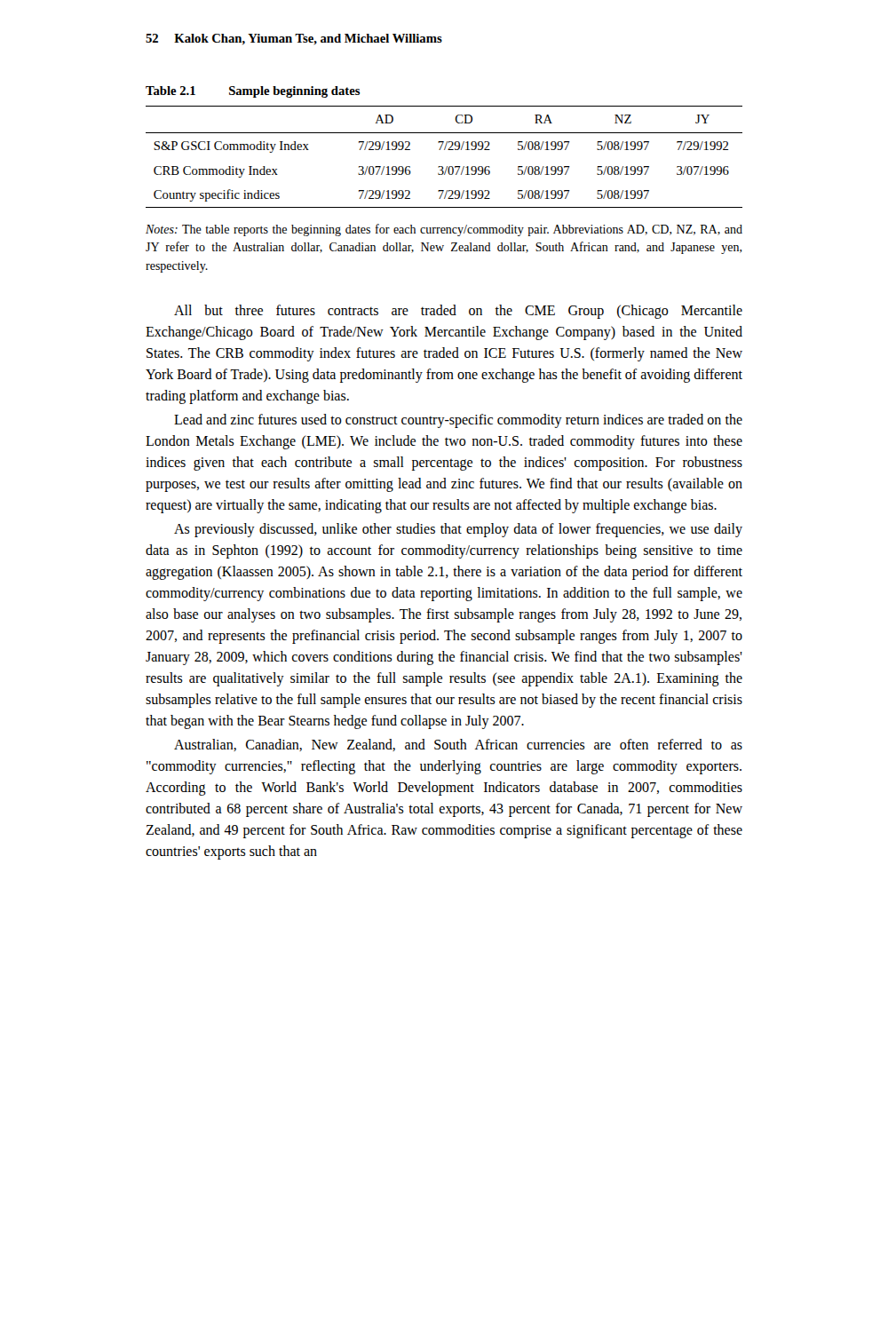52 Kalok Chan, Yiuman Tse, and Michael Williams
Table 2.1 Sample beginning dates
| | AD | CD | RA | NZ | JY |
| --- | --- | --- | --- | --- | --- |
| S&P GSCI Commodity Index | 7/29/1992 | 7/29/1992 | 5/08/1997 | 5/08/1997 | 7/29/1992 |
| CRB Commodity Index | 3/07/1996 | 3/07/1996 | 5/08/1997 | 5/08/1997 | 3/07/1996 |
| Country specific indices | 7/29/1992 | 7/29/1992 | 5/08/1997 | 5/08/1997 | |
Notes: The table reports the beginning dates for each currency/commodity pair. Abbreviations AD, CD, NZ, RA, and JY refer to the Australian dollar, Canadian dollar, New Zealand dollar, South African rand, and Japanese yen, respectively.
All but three futures contracts are traded on the CME Group (Chicago Mercantile Exchange/Chicago Board of Trade/New York Mercantile Exchange Company) based in the United States. The CRB commodity index futures are traded on ICE Futures U.S. (formerly named the New York Board of Trade). Using data predominantly from one exchange has the benefit of avoiding different trading platform and exchange bias.
Lead and zinc futures used to construct country-specific commodity return indices are traded on the London Metals Exchange (LME). We include the two non-U.S. traded commodity futures into these indices given that each contribute a small percentage to the indices' composition. For robustness purposes, we test our results after omitting lead and zinc futures. We find that our results (available on request) are virtually the same, indicating that our results are not affected by multiple exchange bias.
As previously discussed, unlike other studies that employ data of lower frequencies, we use daily data as in Sephton (1992) to account for commodity/currency relationships being sensitive to time aggregation (Klaassen 2005). As shown in table 2.1, there is a variation of the data period for different commodity/currency combinations due to data reporting limitations. In addition to the full sample, we also base our analyses on two subsamples. The first subsample ranges from July 28, 1992 to June 29, 2007, and represents the prefinancial crisis period. The second subsample ranges from July 1, 2007 to January 28, 2009, which covers conditions during the financial crisis. We find that the two subsamples' results are qualitatively similar to the full sample results (see appendix table 2A.1). Examining the subsamples relative to the full sample ensures that our results are not biased by the recent financial crisis that began with the Bear Stearns hedge fund collapse in July 2007.
Australian, Canadian, New Zealand, and South African currencies are often referred to as "commodity currencies," reflecting that the underlying countries are large commodity exporters. According to the World Bank's World Development Indicators database in 2007, commodities contributed a 68 percent share of Australia's total exports, 43 percent for Canada, 71 percent for New Zealand, and 49 percent for South Africa. Raw commodities comprise a significant percentage of these countries' exports such that an